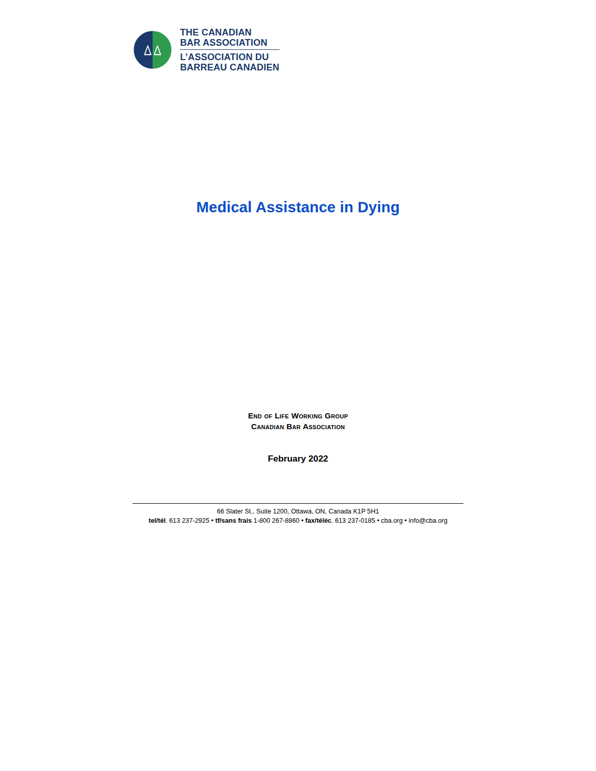The Canadian
Bar Association
L’Association du
Barreau Canadien
Medical Assistance in Dying
End of Life Working Group
Canadian Bar Association
February 2022
66 Slater St., Suite 1200, Ottawa, ON, Canada K1P 5H1
tel/tél. 613 237-2925 • tf/sans frais 1-800 267-8860 • fax/téléc. 613 237-0185 • cba.org • info@cba.org